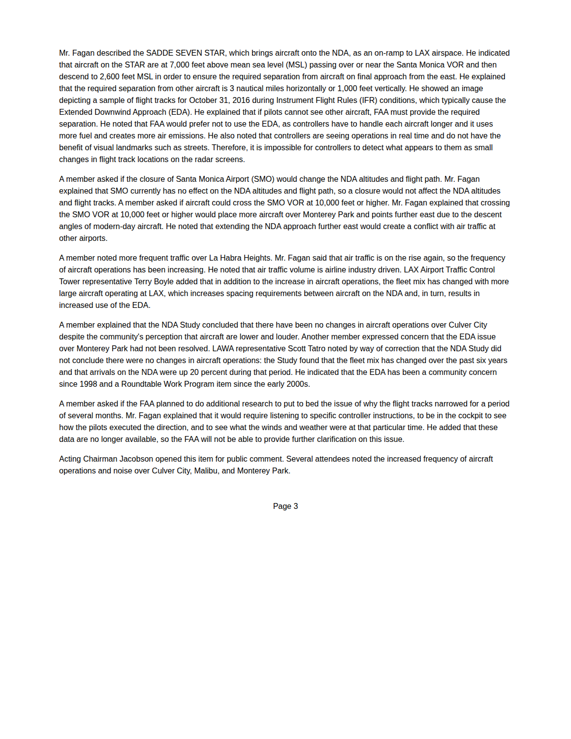Mr. Fagan described the SADDE SEVEN STAR, which brings aircraft onto the NDA, as an on-ramp to LAX airspace. He indicated that aircraft on the STAR are at 7,000 feet above mean sea level (MSL) passing over or near the Santa Monica VOR and then descend to 2,600 feet MSL in order to ensure the required separation from aircraft on final approach from the east. He explained that the required separation from other aircraft is 3 nautical miles horizontally or 1,000 feet vertically. He showed an image depicting a sample of flight tracks for October 31, 2016 during Instrument Flight Rules (IFR) conditions, which typically cause the Extended Downwind Approach (EDA). He explained that if pilots cannot see other aircraft, FAA must provide the required separation. He noted that FAA would prefer not to use the EDA, as controllers have to handle each aircraft longer and it uses more fuel and creates more air emissions. He also noted that controllers are seeing operations in real time and do not have the benefit of visual landmarks such as streets. Therefore, it is impossible for controllers to detect what appears to them as small changes in flight track locations on the radar screens.
A member asked if the closure of Santa Monica Airport (SMO) would change the NDA altitudes and flight path. Mr. Fagan explained that SMO currently has no effect on the NDA altitudes and flight path, so a closure would not affect the NDA altitudes and flight tracks. A member asked if aircraft could cross the SMO VOR at 10,000 feet or higher. Mr. Fagan explained that crossing the SMO VOR at 10,000 feet or higher would place more aircraft over Monterey Park and points further east due to the descent angles of modern-day aircraft. He noted that extending the NDA approach further east would create a conflict with air traffic at other airports.
A member noted more frequent traffic over La Habra Heights. Mr. Fagan said that air traffic is on the rise again, so the frequency of aircraft operations has been increasing. He noted that air traffic volume is airline industry driven. LAX Airport Traffic Control Tower representative Terry Boyle added that in addition to the increase in aircraft operations, the fleet mix has changed with more large aircraft operating at LAX, which increases spacing requirements between aircraft on the NDA and, in turn, results in increased use of the EDA.
A member explained that the NDA Study concluded that there have been no changes in aircraft operations over Culver City despite the community's perception that aircraft are lower and louder. Another member expressed concern that the EDA issue over Monterey Park had not been resolved. LAWA representative Scott Tatro noted by way of correction that the NDA Study did not conclude there were no changes in aircraft operations: the Study found that the fleet mix has changed over the past six years and that arrivals on the NDA were up 20 percent during that period. He indicated that the EDA has been a community concern since 1998 and a Roundtable Work Program item since the early 2000s.
A member asked if the FAA planned to do additional research to put to bed the issue of why the flight tracks narrowed for a period of several months. Mr. Fagan explained that it would require listening to specific controller instructions, to be in the cockpit to see how the pilots executed the direction, and to see what the winds and weather were at that particular time. He added that these data are no longer available, so the FAA will not be able to provide further clarification on this issue.
Acting Chairman Jacobson opened this item for public comment. Several attendees noted the increased frequency of aircraft operations and noise over Culver City, Malibu, and Monterey Park.
Page 3